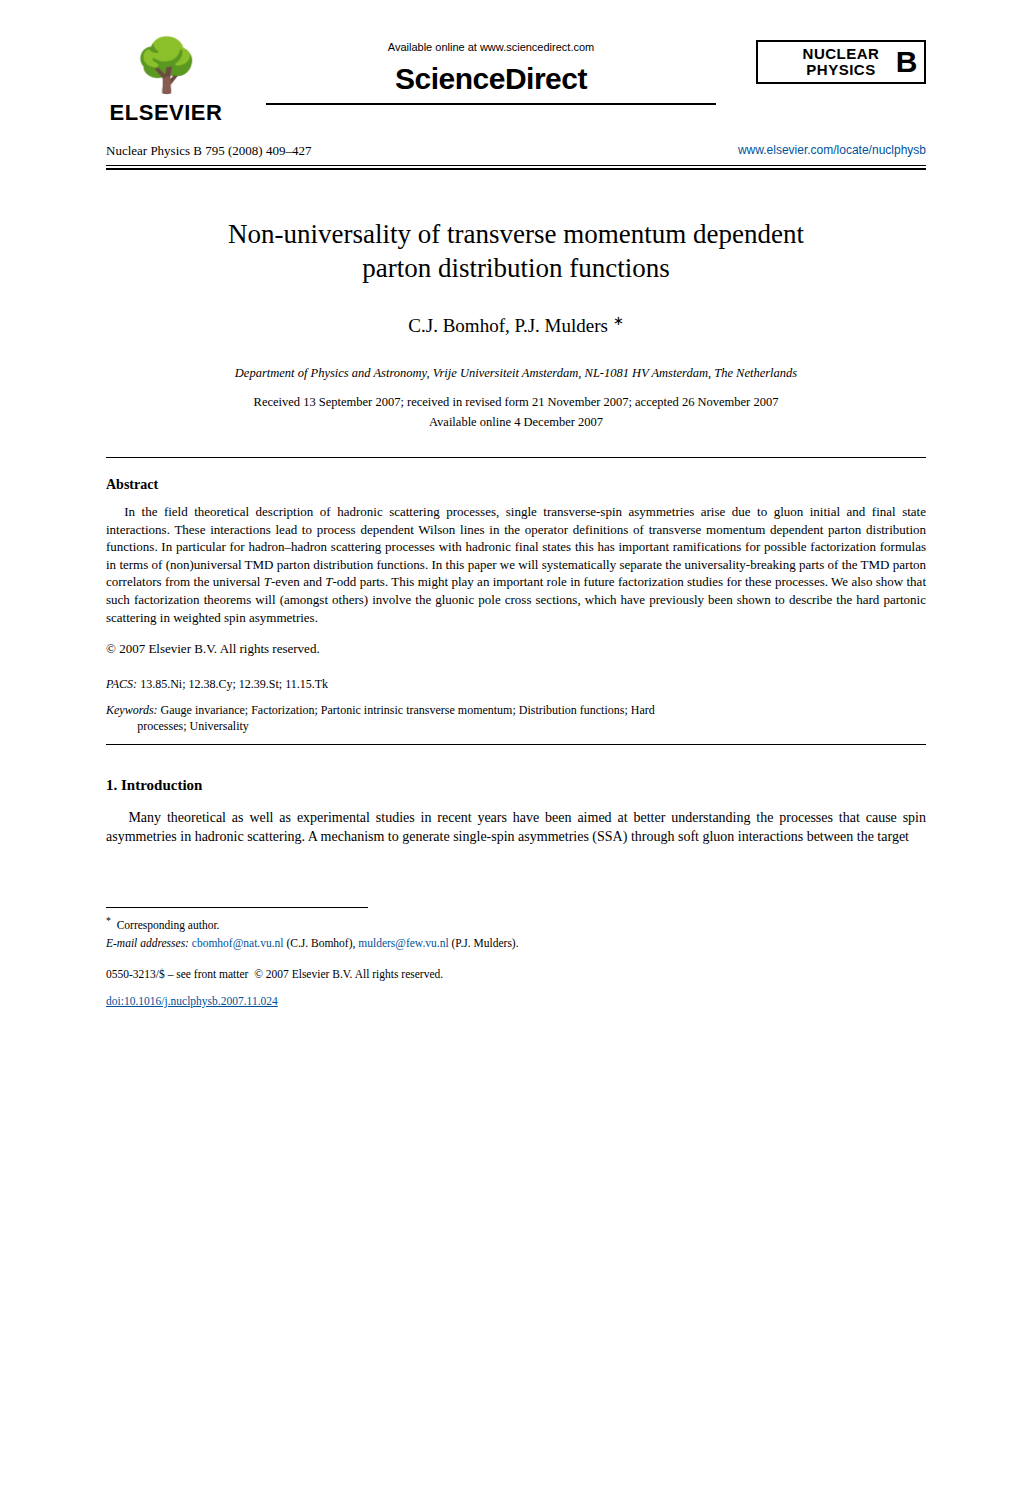🌳
ELSEVIER
Available online at www.sciencedirect.com
ScienceDirect
NUCLEAR
PHYSICS B
Nuclear Physics B 795 (2008) 409–427
www.elsevier.com/locate/nuclphysb
Non-universality of transverse momentum dependent
parton distribution functions
C.J. Bomhof, P.J. Mulders ∗
Department of Physics and Astronomy, Vrije Universiteit Amsterdam, NL-1081 HV Amsterdam, The Netherlands
Received 13 September 2007; received in revised form 21 November 2007; accepted 26 November 2007
Available online 4 December 2007
Abstract
In the field theoretical description of hadronic scattering processes, single transverse-spin asymmetries arise due to gluon initial and final state interactions. These interactions lead to process dependent Wilson lines in the operator definitions of transverse momentum dependent parton distribution functions. In particular for hadron–hadron scattering processes with hadronic final states this has important ramifications for possible factorization formulas in terms of (non)universal TMD parton distribution functions. In this paper we will systematically separate the universality-breaking parts of the TMD parton correlators from the universal T-even and T-odd parts. This might play an important role in future factorization studies for these processes. We also show that such factorization theorems will (amongst others) involve the gluonic pole cross sections, which have previously been shown to describe the hard partonic scattering in weighted spin asymmetries.
© 2007 Elsevier B.V. All rights reserved.
PACS: 13.85.Ni; 12.38.Cy; 12.39.St; 11.15.Tk
Keywords: Gauge invariance; Factorization; Partonic intrinsic transverse momentum; Distribution functions; Hard processes; Universality
1. Introduction
Many theoretical as well as experimental studies in recent years have been aimed at better understanding the processes that cause spin asymmetries in hadronic scattering. A mechanism to generate single-spin asymmetries (SSA) through soft gluon interactions between the target
* Corresponding author.
E-mail addresses: cbomhof@nat.vu.nl (C.J. Bomhof), mulders@few.vu.nl (P.J. Mulders).
0550-3213/$ – see front matter © 2007 Elsevier B.V. All rights reserved.
doi:10.1016/j.nuclphysb.2007.11.024